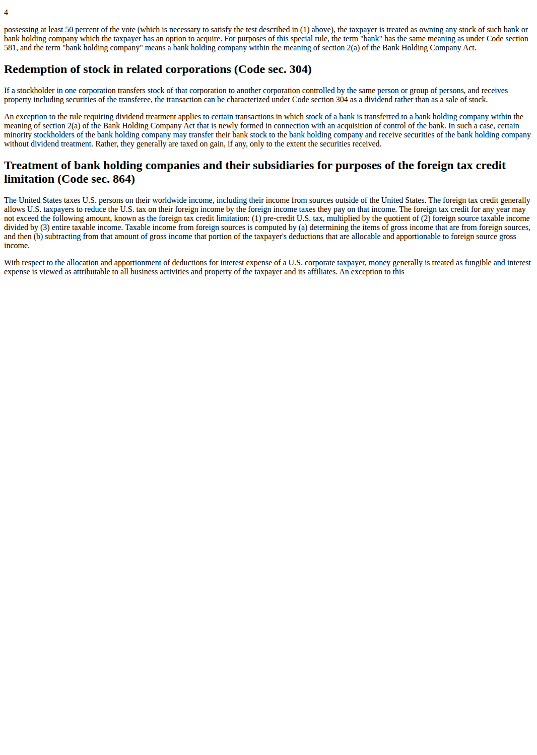4
possessing at least 50 percent of the vote (which is necessary to satisfy the test described in (1) above), the taxpayer is treated as owning any stock of such bank or bank holding company which the taxpayer has an option to acquire. For purposes of this special rule, the term "bank" has the same meaning as under Code section 581, and the term "bank holding company" means a bank holding company within the meaning of section 2(a) of the Bank Holding Company Act.
Redemption of stock in related corporations (Code sec. 304)
If a stockholder in one corporation transfers stock of that corporation to another corporation controlled by the same person or group of persons, and receives property including securities of the transferee, the transaction can be characterized under Code section 304 as a dividend rather than as a sale of stock.
An exception to the rule requiring dividend treatment applies to certain transactions in which stock of a bank is transferred to a bank holding company within the meaning of section 2(a) of the Bank Holding Company Act that is newly formed in connection with an acquisition of control of the bank. In such a case, certain minority stockholders of the bank holding company may transfer their bank stock to the bank holding company and receive securities of the bank holding company without dividend treatment. Rather, they generally are taxed on gain, if any, only to the extent the securities received.
Treatment of bank holding companies and their subsidiaries for purposes of the foreign tax credit limitation (Code sec. 864)
The United States taxes U.S. persons on their worldwide income, including their income from sources outside of the United States. The foreign tax credit generally allows U.S. taxpayers to reduce the U.S. tax on their foreign income by the foreign income taxes they pay on that income. The foreign tax credit for any year may not exceed the following amount, known as the foreign tax credit limitation: (1) pre-credit U.S. tax, multiplied by the quotient of (2) foreign source taxable income divided by (3) entire taxable income. Taxable income from foreign sources is computed by (a) determining the items of gross income that are from foreign sources, and then (b) subtracting from that amount of gross income that portion of the taxpayer's deductions that are allocable and apportionable to foreign source gross income.
With respect to the allocation and apportionment of deductions for interest expense of a U.S. corporate taxpayer, money generally is treated as fungible and interest expense is viewed as attributable to all business activities and property of the taxpayer and its affiliates. An exception to this